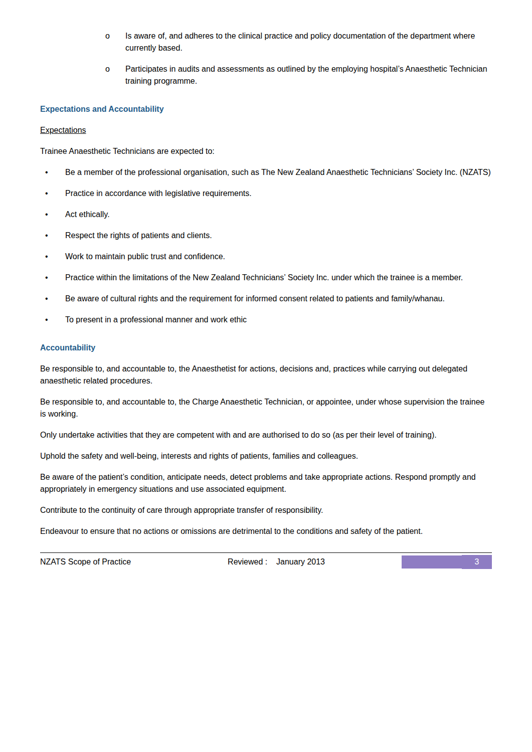o
Is aware of, and adheres to the clinical practice and policy documentation of the department where currently based.
o
Participates in audits and assessments as outlined by the employing hospital’s Anaesthetic Technician training programme.
Expectations and Accountability
Expectations
Trainee Anaesthetic Technicians are expected to:
•Be a member of the professional organisation, such as The New Zealand Anaesthetic Technicians’ Society Inc. (NZATS)
•Practice in accordance with legislative requirements.
•Act ethically.
•Respect the rights of patients and clients.
•Work to maintain public trust and confidence.
•Practice within the limitations of the New Zealand Technicians’ Society Inc. under which the trainee is a member.
•Be aware of cultural rights and the requirement for informed consent related to patients and family/whanau.
•To present in a professional manner and work ethic
Accountability
Be responsible to, and accountable to, the Anaesthetist for actions, decisions and, practices while carrying out delegated anaesthetic related procedures.
Be responsible to, and accountable to, the Charge Anaesthetic Technician, or appointee, under whose supervision the trainee is working.
Only undertake activities that they are competent with and are authorised to do so (as per their level of training).
Uphold the safety and well-being, interests and rights of patients, families and colleagues.
Be aware of the patient’s condition, anticipate needs, detect problems and take appropriate actions. Respond promptly and appropriately in emergency situations and use associated equipment.
Contribute to the continuity of care through appropriate transfer of responsibility.
Endeavour to ensure that no actions or omissions are detrimental to the conditions and safety of the patient.
NZATS Scope of Practice
Reviewed : January 2013
3